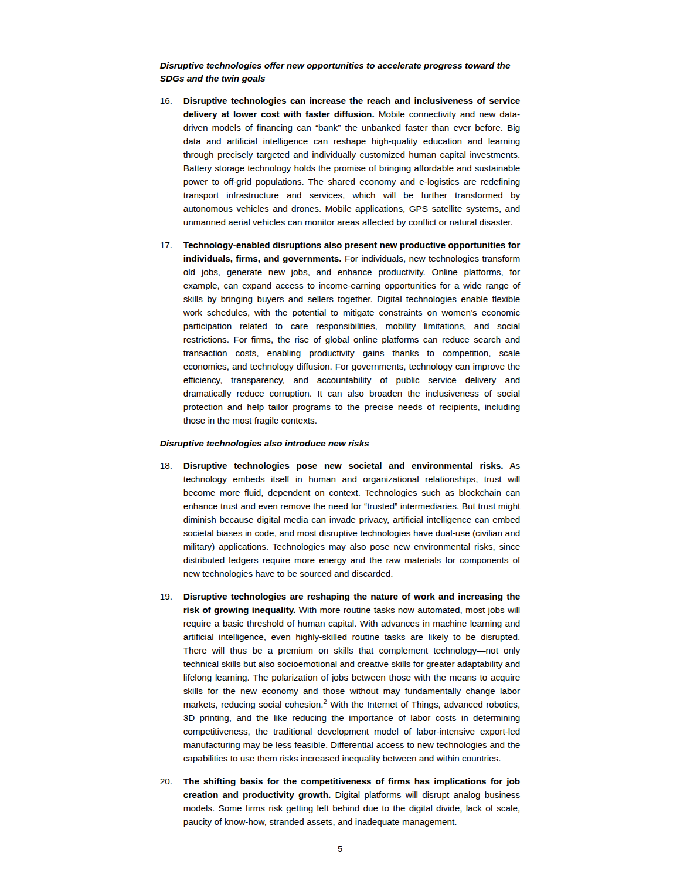Disruptive technologies offer new opportunities to accelerate progress toward the SDGs and the twin goals
16. Disruptive technologies can increase the reach and inclusiveness of service delivery at lower cost with faster diffusion. Mobile connectivity and new data-driven models of financing can “bank” the unbanked faster than ever before. Big data and artificial intelligence can reshape high-quality education and learning through precisely targeted and individually customized human capital investments. Battery storage technology holds the promise of bringing affordable and sustainable power to off-grid populations. The shared economy and e-logistics are redefining transport infrastructure and services, which will be further transformed by autonomous vehicles and drones. Mobile applications, GPS satellite systems, and unmanned aerial vehicles can monitor areas affected by conflict or natural disaster.
17. Technology-enabled disruptions also present new productive opportunities for individuals, firms, and governments. For individuals, new technologies transform old jobs, generate new jobs, and enhance productivity. Online platforms, for example, can expand access to income-earning opportunities for a wide range of skills by bringing buyers and sellers together. Digital technologies enable flexible work schedules, with the potential to mitigate constraints on women’s economic participation related to care responsibilities, mobility limitations, and social restrictions. For firms, the rise of global online platforms can reduce search and transaction costs, enabling productivity gains thanks to competition, scale economies, and technology diffusion. For governments, technology can improve the efficiency, transparency, and accountability of public service delivery—and dramatically reduce corruption. It can also broaden the inclusiveness of social protection and help tailor programs to the precise needs of recipients, including those in the most fragile contexts.
Disruptive technologies also introduce new risks
18. Disruptive technologies pose new societal and environmental risks. As technology embeds itself in human and organizational relationships, trust will become more fluid, dependent on context. Technologies such as blockchain can enhance trust and even remove the need for “trusted” intermediaries. But trust might diminish because digital media can invade privacy, artificial intelligence can embed societal biases in code, and most disruptive technologies have dual-use (civilian and military) applications. Technologies may also pose new environmental risks, since distributed ledgers require more energy and the raw materials for components of new technologies have to be sourced and discarded.
19. Disruptive technologies are reshaping the nature of work and increasing the risk of growing inequality. With more routine tasks now automated, most jobs will require a basic threshold of human capital. With advances in machine learning and artificial intelligence, even highly-skilled routine tasks are likely to be disrupted. There will thus be a premium on skills that complement technology—not only technical skills but also socioemotional and creative skills for greater adaptability and lifelong learning. The polarization of jobs between those with the means to acquire skills for the new economy and those without may fundamentally change labor markets, reducing social cohesion.2 With the Internet of Things, advanced robotics, 3D printing, and the like reducing the importance of labor costs in determining competitiveness, the traditional development model of labor-intensive export-led manufacturing may be less feasible. Differential access to new technologies and the capabilities to use them risks increased inequality between and within countries.
20. The shifting basis for the competitiveness of firms has implications for job creation and productivity growth. Digital platforms will disrupt analog business models. Some firms risk getting left behind due to the digital divide, lack of scale, paucity of know-how, stranded assets, and inadequate management.
5